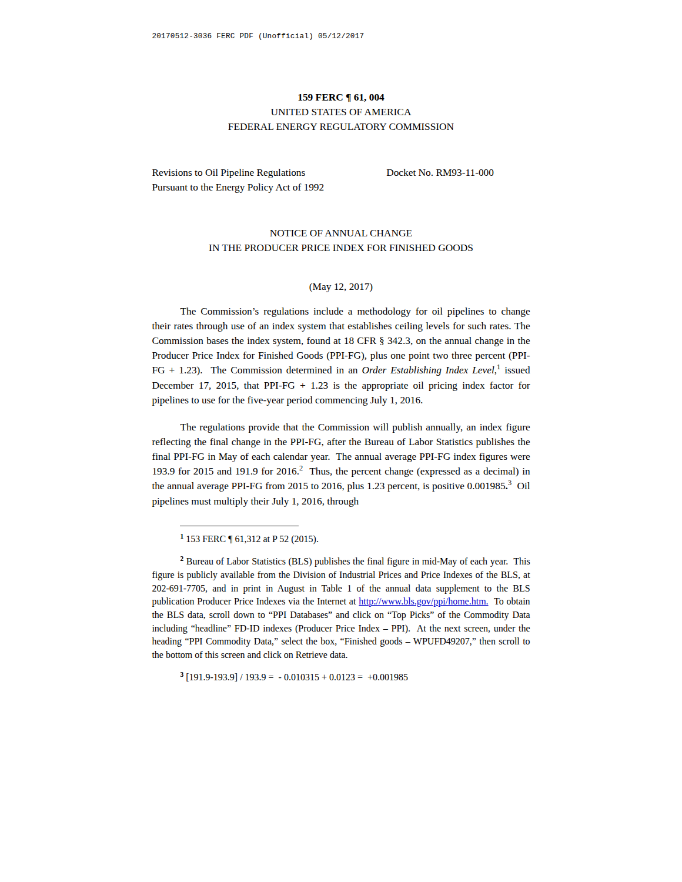20170512-3036 FERC PDF (Unofficial) 05/12/2017
159 FERC ¶ 61, 004
UNITED STATES OF AMERICA
FEDERAL ENERGY REGULATORY COMMISSION
| Revisions to Oil Pipeline Regulations Pursuant to the Energy Policy Act of 1992 | Docket No. RM93-11-000 |
NOTICE OF ANNUAL CHANGE
IN THE PRODUCER PRICE INDEX FOR FINISHED GOODS
(May 12, 2017)
The Commission’s regulations include a methodology for oil pipelines to change their rates through use of an index system that establishes ceiling levels for such rates. The Commission bases the index system, found at 18 CFR § 342.3, on the annual change in the Producer Price Index for Finished Goods (PPI-FG), plus one point two three percent (PPI-FG + 1.23). The Commission determined in an Order Establishing Index Level,1 issued December 17, 2015, that PPI-FG + 1.23 is the appropriate oil pricing index factor for pipelines to use for the five-year period commencing July 1, 2016.
The regulations provide that the Commission will publish annually, an index figure reflecting the final change in the PPI-FG, after the Bureau of Labor Statistics publishes the final PPI-FG in May of each calendar year. The annual average PPI-FG index figures were 193.9 for 2015 and 191.9 for 2016.2 Thus, the percent change (expressed as a decimal) in the annual average PPI-FG from 2015 to 2016, plus 1.23 percent, is positive 0.001985.3 Oil pipelines must multiply their July 1, 2016, through
1 153 FERC ¶ 61,312 at P 52 (2015).
2 Bureau of Labor Statistics (BLS) publishes the final figure in mid-May of each year. This figure is publicly available from the Division of Industrial Prices and Price Indexes of the BLS, at 202-691-7705, and in print in August in Table 1 of the annual data supplement to the BLS publication Producer Price Indexes via the Internet at http://www.bls.gov/ppi/home.htm. To obtain the BLS data, scroll down to “PPI Databases” and click on “Top Picks” of the Commodity Data including “headline” FD-ID indexes (Producer Price Index – PPI). At the next screen, under the heading “PPI Commodity Data,” select the box, “Finished goods – WPUFD49207,” then scroll to the bottom of this screen and click on Retrieve data.
3 [191.9-193.9] / 193.9 = - 0.010315 + 0.0123 = +0.001985